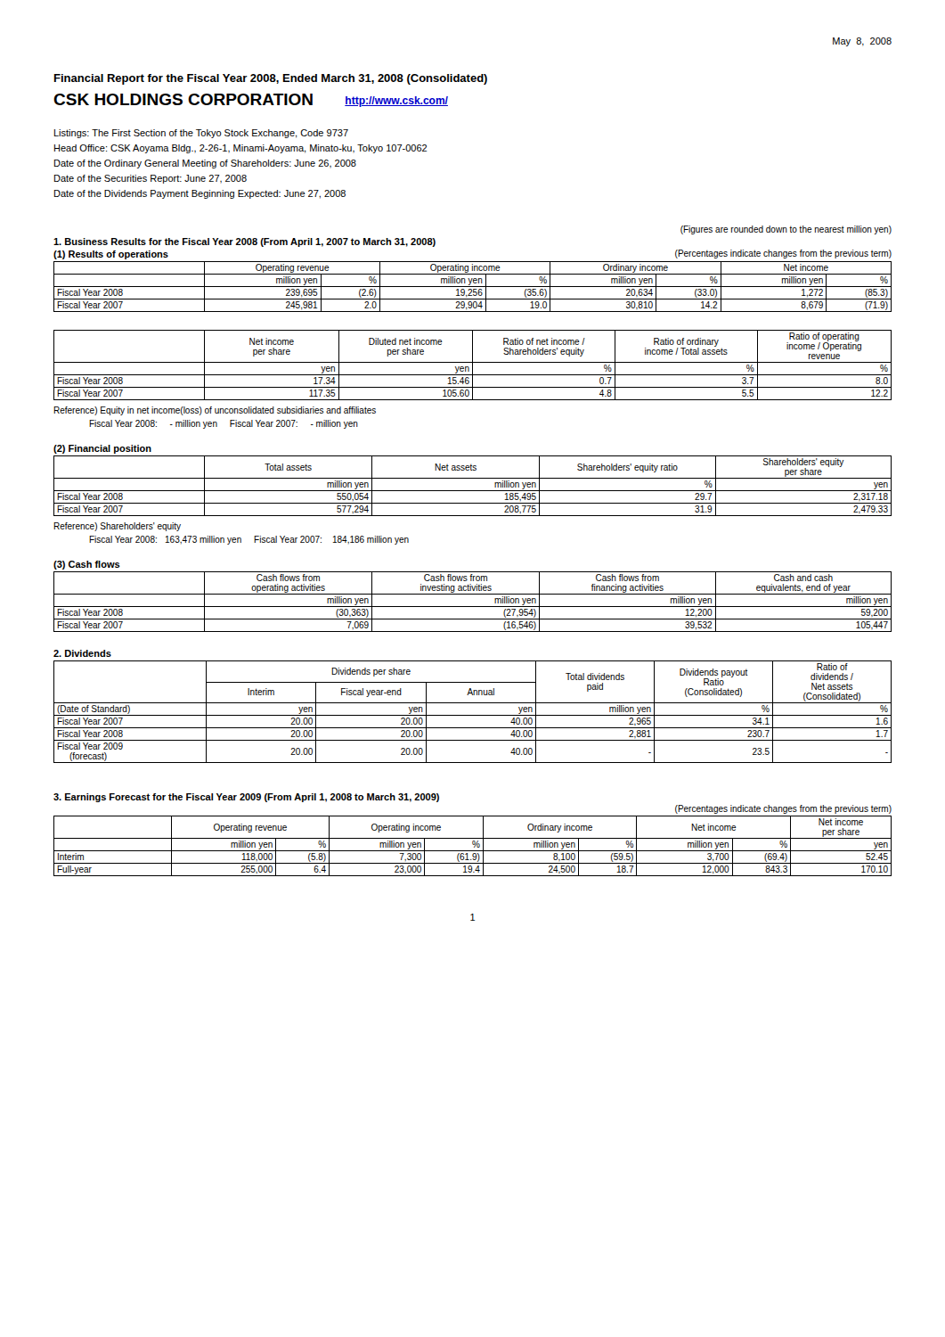May 8, 2008
Financial Report for the Fiscal Year 2008, Ended March 31, 2008 (Consolidated)
CSK HOLDINGS CORPORATION http://www.csk.com/
Listings: The First Section of the Tokyo Stock Exchange, Code 9737
Head Office: CSK Aoyama Bldg., 2-26-1, Minami-Aoyama, Minato-ku, Tokyo 107-0062
Date of the Ordinary General Meeting of Shareholders: June 26, 2008
Date of the Securities Report: June 27, 2008
Date of the Dividends Payment Beginning Expected: June 27, 2008
(Figures are rounded down to the nearest million yen)
1. Business Results for the Fiscal Year 2008 (From April 1, 2007 to March 31, 2008)
(1) Results of operations (Percentages indicate changes from the previous term)
| | Operating revenue | Operating income | Ordinary income | Net income |
| --- | --- | --- | --- | --- |
| | million yen | % | million yen | % | million yen | % | million yen | % |
| Fiscal Year 2008 | 239,695 | (2.6) | 19,256 | (35.6) | 20,634 | (33.0) | 1,272 | (85.3) |
| Fiscal Year 2007 | 245,981 | 2.0 | 29,904 | 19.0 | 30,810 | 14.2 | 8,679 | (71.9) |
| | Net income per share | Diluted net income per share | Ratio of net income / Shareholders' equity | Ratio of ordinary income / Total assets | Ratio of operating income / Operating revenue |
| --- | --- | --- | --- | --- | --- |
| | yen | yen | % | % | % |
| Fiscal Year 2008 | 17.34 | 15.46 | 0.7 | 3.7 | 8.0 |
| Fiscal Year 2007 | 117.35 | 105.60 | 4.8 | 5.5 | 12.2 |
Reference) Equity in net income(loss) of unconsolidated subsidiaries and affiliates
Fiscal Year 2008: - million yen Fiscal Year 2007: - million yen
(2) Financial position
| | Total assets | Net assets | Shareholders' equity ratio | Shareholders' equity per share |
| --- | --- | --- | --- | --- |
| | million yen | million yen | % | yen |
| Fiscal Year 2008 | 550,054 | 185,495 | 29.7 | 2,317.18 |
| Fiscal Year 2007 | 577,294 | 208,775 | 31.9 | 2,479.33 |
Reference) Shareholders' equity
Fiscal Year 2008: 163,473 million yen Fiscal Year 2007: 184,186 million yen
(3) Cash flows
| | Cash flows from operating activities | Cash flows from investing activities | Cash flows from financing activities | Cash and cash equivalents, end of year |
| --- | --- | --- | --- | --- |
| | million yen | million yen | million yen | million yen |
| Fiscal Year 2008 | (30,363) | (27,954) | 12,200 | 59,200 |
| Fiscal Year 2007 | 7,069 | (16,546) | 39,532 | 105,447 |
2. Dividends
| | Dividends per share | Total dividends paid | Dividends payout Ratio (Consolidated) | Ratio of dividends / Net assets (Consolidated) |
| --- | --- | --- | --- | --- |
| Interim | Fiscal year-end | Annual |
| (Date of Standard) | yen | yen | yen | million yen | % | % |
| Fiscal Year 2007 | 20.00 | 20.00 | 40.00 | 2,965 | 34.1 | 1.6 |
| Fiscal Year 2008 | 20.00 | 20.00 | 40.00 | 2,881 | 230.7 | 1.7 |
| Fiscal Year 2009 (forecast) | 20.00 | 20.00 | 40.00 | - | 23.5 | - |
3. Earnings Forecast for the Fiscal Year 2009 (From April 1, 2008 to March 31, 2009)
(Percentages indicate changes from the previous term)
| | Operating revenue | Operating income | Ordinary income | Net income | Net income per share |
| --- | --- | --- | --- | --- | --- |
| | million yen | % | million yen | % | million yen | % | million yen | % | yen |
| Interim | 118,000 | (5.8) | 7,300 | (61.9) | 8,100 | (59.5) | 3,700 | (69.4) | 52.45 |
| Full-year | 255,000 | 6.4 | 23,000 | 19.4 | 24,500 | 18.7 | 12,000 | 843.3 | 170.10 |
1